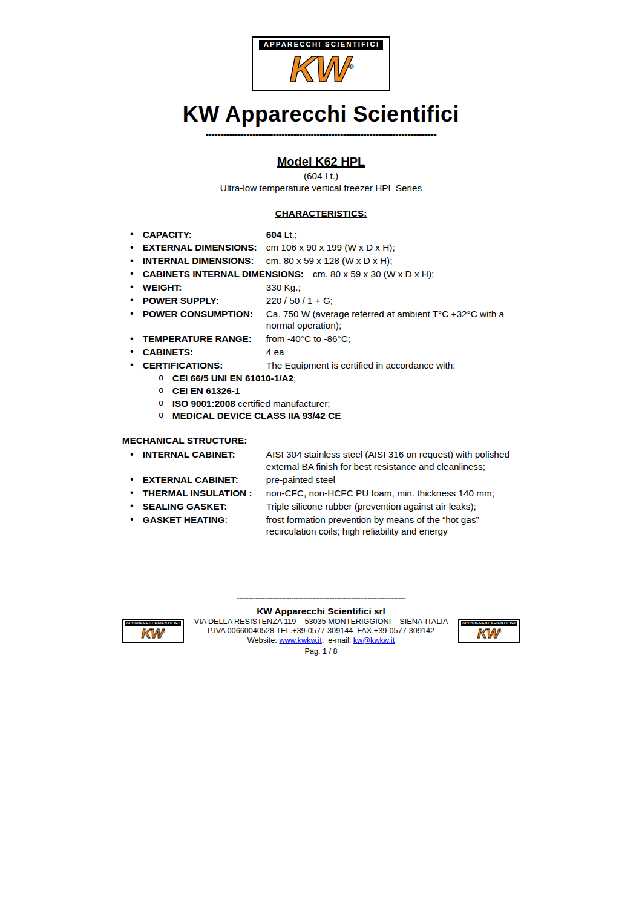APPARECCHI SCIENTIFICI KW®
KW Apparecchi Scientifici
-------------------------------------------------------------------------------
Model K62 HPL
(604 Lt.)
Ultra-low temperature vertical freezer HPL Series
CHARACTERISTICS:
CAPACITY:
604 Lt.;
EXTERNAL DIMENSIONS:
cm 106 x 90 x 199 (W x D x H);
INTERNAL DIMENSIONS:
cm. 80 x 59 x 128 (W x D x H);
CABINETS INTERNAL DIMENSIONS:
cm. 80 x 59 x 30 (W x D x H);
WEIGHT:
330 Kg.;
POWER SUPPLY:
220 / 50 / 1 + G;
POWER CONSUMPTION:
Ca. 750 W (average referred at ambient T°C +32°C with a normal operation);
TEMPERATURE RANGE:
from -40°C to -86°C;
CABINETS:
4 ea
CERTIFICATIONS:
The Equipment is certified in accordance with:
CEI 66/5 UNI EN 61010-1/A2;
CEI EN 61326-1
ISO 9001:2008 certified manufacturer;
MEDICAL DEVICE CLASS IIA 93/42 CE
MECHANICAL STRUCTURE:
INTERNAL CABINET:
AISI 304 stainless steel (AISI 316 on request) with polished external BA finish for best resistance and cleanliness;
EXTERNAL CABINET:
pre-painted steel
THERMAL INSULATION :
non-CFC, non-HCFC PU foam, min. thickness 140 mm;
SEALING GASKET:
Triple silicone rubber (prevention against air leaks);
GASKET HEATING:
frost formation prevention by means of the “hot gas” recirculation coils; high reliability and energy
-----------------------------------------------------------------------
APPARECCHI SCIENTIFICI KW®
KW Apparecchi Scientifici srl
VIA DELLA RESISTENZA 119 – 53035 MONTERIGGIONI – SIENA-ITALIA
P.IVA 00660040528 TEL.+39-0577-309144 FAX.+39-0577-309142
Website: www.kwkw.it; e-mail: kw@kwkw.it
Pag. 1 / 8
APPARECCHI SCIENTIFICI KW®